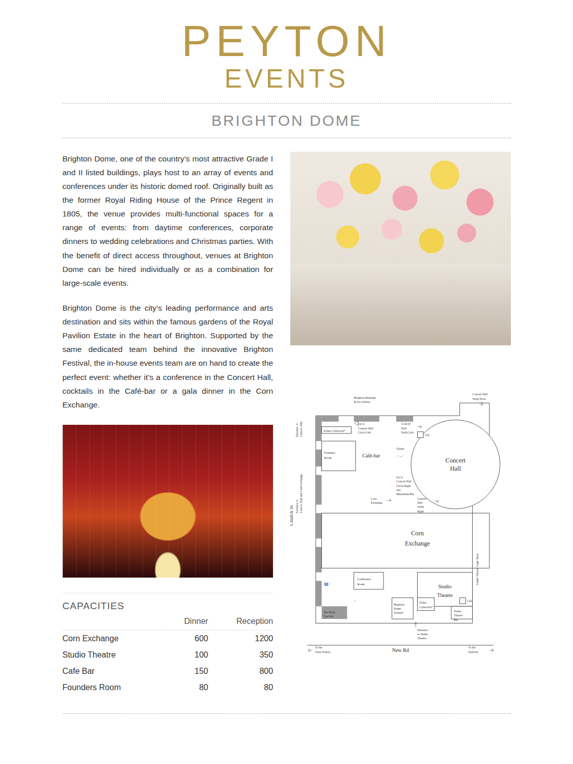Peyton
Events
Brighton Dome
Brighton Dome, one of the country’s most attractive Grade I and II listed buildings, plays host to an array of events and conferences under its historic domed roof. Originally built as the former Royal Riding House of the Prince Regent in 1805, the venue provides multi-functional spaces for a range of events: from daytime conferences, corporate dinners to wedding celebrations and Christmas parties. With the benefit of direct access throughout, venues at Brighton Dome can be hired individually or as a combination for large-scale events.
Brighton Dome is the city’s leading performance and arts destination and sits within the famous gardens of the Royal Pavilion Estate in the heart of Brighton. Supported by the same dedicated team behind the innovative Brighton Festival, the in-house events team are on hand to create the perfect event: whether it’s a conference in the Concert Hall, cocktails in the Café-bar or a gala dinner in the Corn Exchange.
Capacities
| | Dinner | Reception |
| --- | --- | --- |
| Corn Exchange | 600 | 1200 |
| Studio Theatre | 100 | 350 |
| Cafe Bar | 150 | 800 |
| Founders Room | 80 | 80 |
Brighton Dome floor plan Concert Hall Brighton Museum & Art Gallery Concert Hall Stage Door Entrance to Concert Hall Entrance to Concert Hall and Corn Exchange Church St Founders Room Café-bar Toilets ♂♀♂ Ticket Collection* Up to Concert Hall Circle Left Concert Hall Stalls Left Lift Up to Concert Hall Circle Right and Mezzanine Bar Corn Exchange Concert Hall Stalls Right Corn Exchange Conference Room ♿♂ ♂ Studio Theatre Studio Theatre Bar Studio Theatre Stage Door Brighton Dome Tickets* Ticket Collection* Lift The Mash Tun Pub Entrance to Studio Theatre New Rd To the Train Station To the Seafront